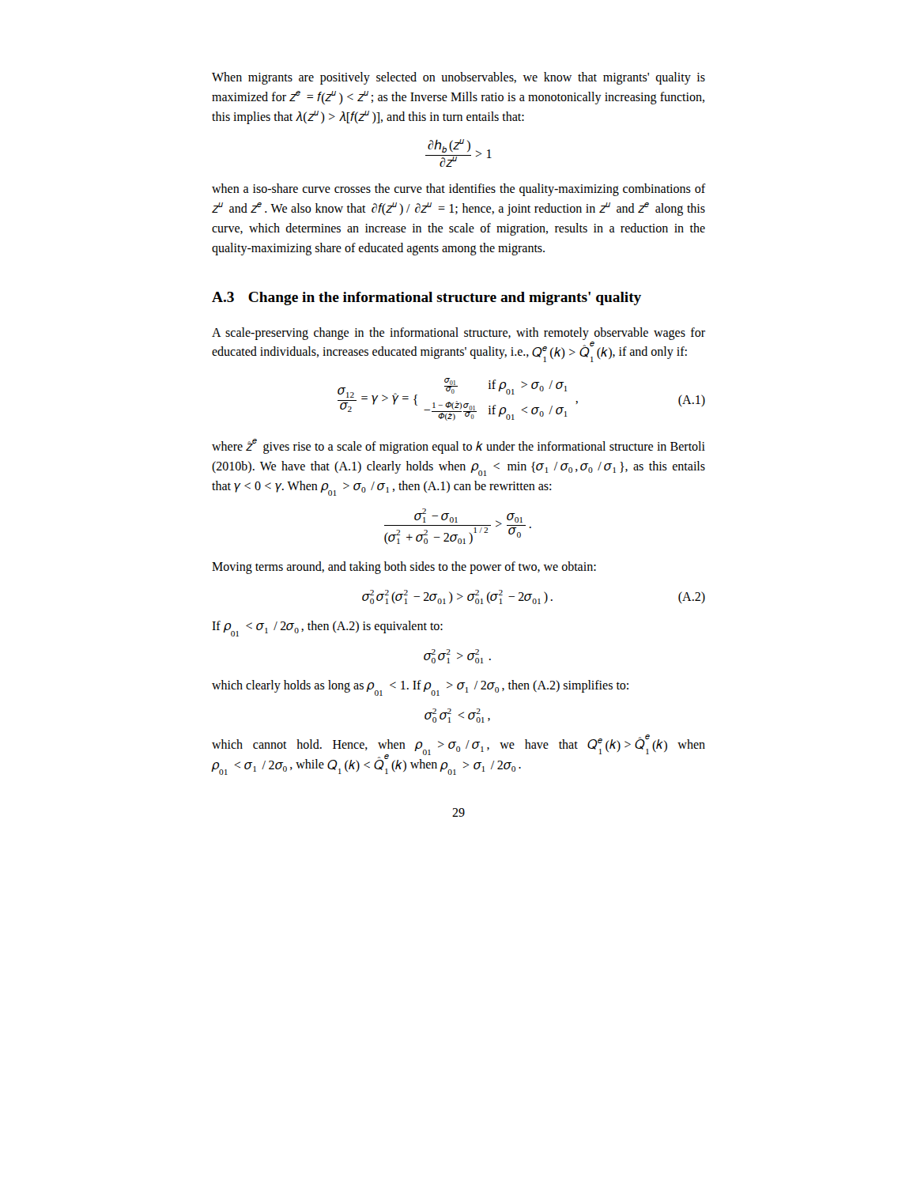When migrants are positively selected on unobservables, we know that migrants' quality is maximized for ze=f(zu)<zu; as the Inverse Mills ratio is a monotonically increasing function, this implies that λ(zu)>λ[f(zu)], and this in turn entails that:
∂hb(zu) ∂zu > 1
when a iso-share curve crosses the curve that identifies the quality-maximizing combinations of zu and ze. We also know that ∂f(zu)/∂zu=1; hence, a joint reduction in zu and ze along this curve, which determines an increase in the scale of migration, results in a reduction in the quality-maximizing share of educated agents among the migrants.
A.3 Change in the informational structure and migrants' quality
A scale-preserving change in the informational structure, with remotely observable wages for educated individuals, increases educated migrants' quality, i.e., Q1e(k)>Q̂1e(k), if and only if:
σ12σ2 = γ > γ̂ = { σ01σ0 if ρ01>σ0/σ1 − 1−Φ(ẑ) Φ(ẑ) σ01σ0 if ρ01<σ0/σ1 ,
(A.1)
where ẑe gives rise to a scale of migration equal to k under the informational structure in Bertoli (2010b). We have that (A.1) clearly holds when ρ01<min{σ1/σ0,σ0/σ1}, as this entails that γ̂<0<γ. When ρ01>σ0/σ1, then (A.1) can be rewritten as:
σ12−σ01 (σ12+σ02−2σ01) 1/2 > σ01σ0 .
Moving terms around, and taking both sides to the power of two, we obtain:
σ02 σ12 (σ12−2σ01) > σ012 (σ12−2σ01) .
(A.2)
If ρ01<σ1/2σ0, then (A.2) is equivalent to:
σ02 σ12 > σ012 .
which clearly holds as long as ρ01<1. If ρ01>σ1/2σ0, then (A.2) simplifies to:
σ02 σ12 < σ012 ,
which cannot hold. Hence, when ρ01>σ0/σ1, we have that Q1e(k)>Q̂1e(k) when ρ01<σ1/2σ0, while Q1(k)<Q̂1e(k) when ρ01>σ1/2σ0.
29